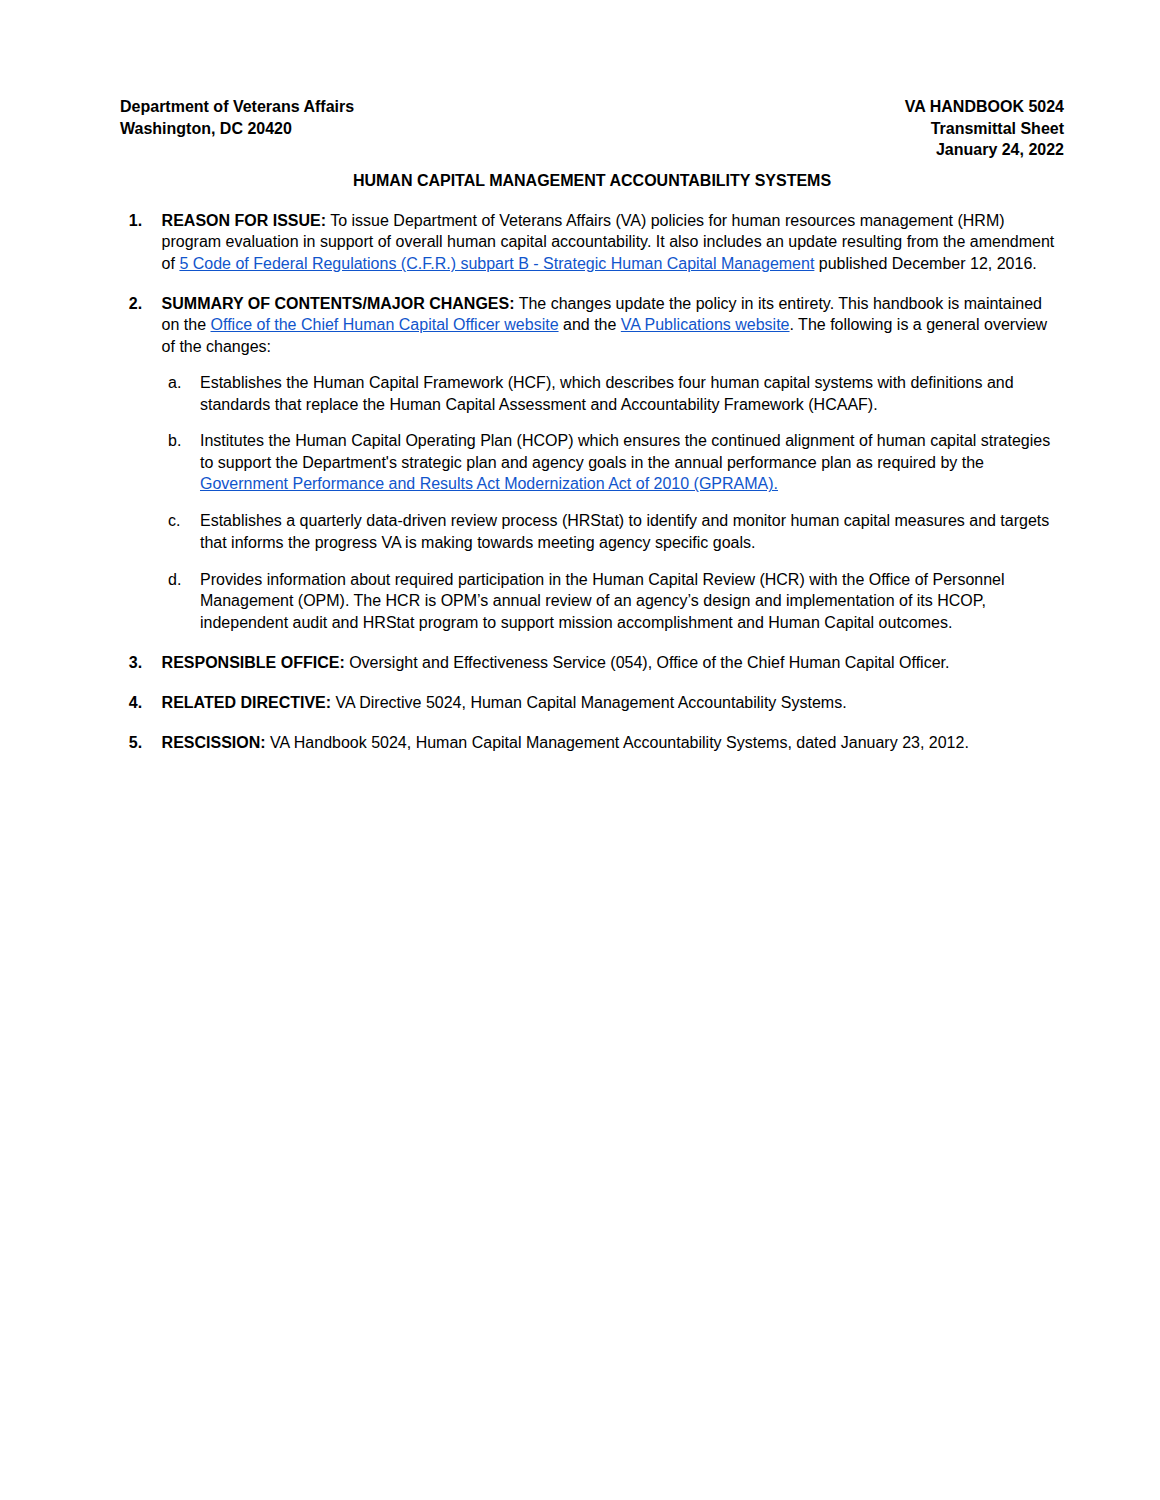Department of Veterans Affairs
Washington, DC 20420
VA HANDBOOK 5024
Transmittal Sheet
January 24, 2022
HUMAN CAPITAL MANAGEMENT ACCOUNTABILITY SYSTEMS
REASON FOR ISSUE: To issue Department of Veterans Affairs (VA) policies for human resources management (HRM) program evaluation in support of overall human capital accountability. It also includes an update resulting from the amendment of 5 Code of Federal Regulations (C.F.R.) subpart B - Strategic Human Capital Management published December 12, 2016.
SUMMARY OF CONTENTS/MAJOR CHANGES: The changes update the policy in its entirety. This handbook is maintained on the Office of the Chief Human Capital Officer website and the VA Publications website. The following is a general overview of the changes:
Establishes the Human Capital Framework (HCF), which describes four human capital systems with definitions and standards that replace the Human Capital Assessment and Accountability Framework (HCAAF).
Institutes the Human Capital Operating Plan (HCOP) which ensures the continued alignment of human capital strategies to support the Department's strategic plan and agency goals in the annual performance plan as required by the Government Performance and Results Act Modernization Act of 2010 (GPRAMA).
Establishes a quarterly data-driven review process (HRStat) to identify and monitor human capital measures and targets that informs the progress VA is making towards meeting agency specific goals.
Provides information about required participation in the Human Capital Review (HCR) with the Office of Personnel Management (OPM). The HCR is OPM’s annual review of an agency’s design and implementation of its HCOP, independent audit and HRStat program to support mission accomplishment and Human Capital outcomes.
RESPONSIBLE OFFICE: Oversight and Effectiveness Service (054), Office of the Chief Human Capital Officer.
RELATED DIRECTIVE: VA Directive 5024, Human Capital Management Accountability Systems.
RESCISSION: VA Handbook 5024, Human Capital Management Accountability Systems, dated January 23, 2012.